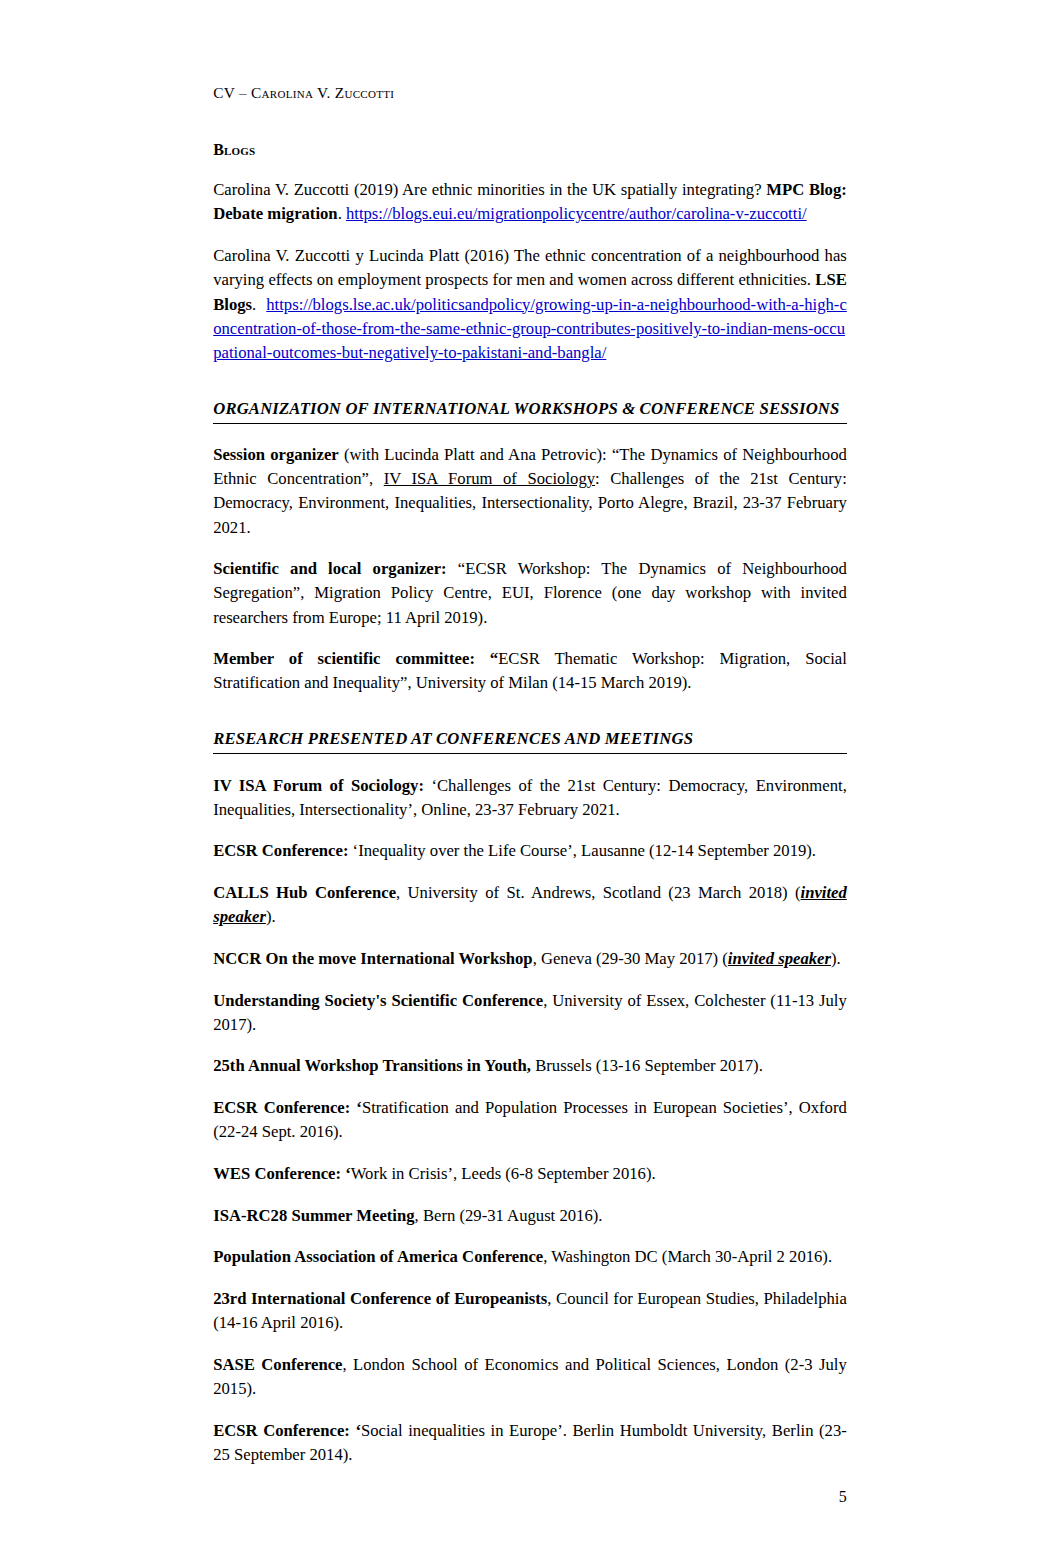CV – Carolina V. Zuccotti
Blogs
Carolina V. Zuccotti (2019) Are ethnic minorities in the UK spatially integrating? MPC Blog: Debate migration. https://blogs.eui.eu/migrationpolicycentre/author/carolina-v-zuccotti/
Carolina V. Zuccotti y Lucinda Platt (2016) The ethnic concentration of a neighbourhood has varying effects on employment prospects for men and women across different ethnicities. LSE Blogs. https://blogs.lse.ac.uk/politicsandpolicy/growing-up-in-a-neighbourhood-with-a-high-concentration-of-those-from-the-same-ethnic-group-contributes-positively-to-indian-mens-occupational-outcomes-but-negatively-to-pakistani-and-bangla/
ORGANIZATION OF INTERNATIONAL WORKSHOPS & CONFERENCE SESSIONS
Session organizer (with Lucinda Platt and Ana Petrovic): “The Dynamics of Neighbourhood Ethnic Concentration”, IV ISA Forum of Sociology: Challenges of the 21st Century: Democracy, Environment, Inequalities, Intersectionality, Porto Alegre, Brazil, 23-37 February 2021.
Scientific and local organizer: “ECSR Workshop: The Dynamics of Neighbourhood Segregation”, Migration Policy Centre, EUI, Florence (one day workshop with invited researchers from Europe; 11 April 2019).
Member of scientific committee: “ECSR Thematic Workshop: Migration, Social Stratification and Inequality”, University of Milan (14-15 March 2019).
RESEARCH PRESENTED AT CONFERENCES AND MEETINGS
IV ISA Forum of Sociology: ‘Challenges of the 21st Century: Democracy, Environment, Inequalities, Intersectionality’, Online, 23-37 February 2021.
ECSR Conference: ‘Inequality over the Life Course’, Lausanne (12-14 September 2019).
CALLS Hub Conference, University of St. Andrews, Scotland (23 March 2018) (invited speaker).
NCCR On the move International Workshop, Geneva (29-30 May 2017) (invited speaker).
Understanding Society's Scientific Conference, University of Essex, Colchester (11-13 July 2017).
25th Annual Workshop Transitions in Youth, Brussels (13-16 September 2017).
ECSR Conference: ‘Stratification and Population Processes in European Societies’, Oxford (22-24 Sept. 2016).
WES Conference: ‘Work in Crisis’, Leeds (6-8 September 2016).
ISA-RC28 Summer Meeting, Bern (29-31 August 2016).
Population Association of America Conference, Washington DC (March 30-April 2 2016).
23rd International Conference of Europeanists, Council for European Studies, Philadelphia (14-16 April 2016).
SASE Conference, London School of Economics and Political Sciences, London (2-3 July 2015).
ECSR Conference: ‘Social inequalities in Europe’. Berlin Humboldt University, Berlin (23-25 September 2014).
5